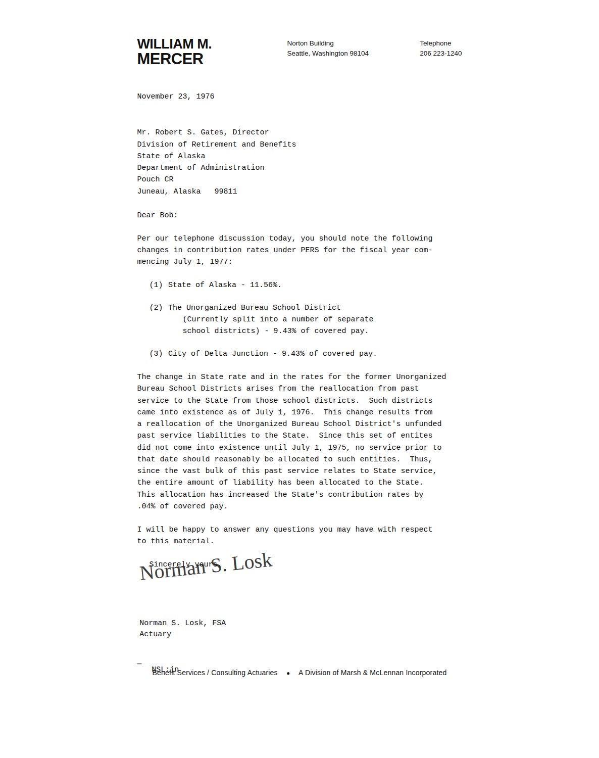William M.
Mercer
Norton Building
Seattle, Washington 98104
Telephone
206 223-1240
November 23, 1976
Mr. Robert S. Gates, Director Division of Retirement and Benefits State of Alaska Department of Administration Pouch CR Juneau, Alaska 99811
Dear Bob:
Per our telephone discussion today, you should note the following
changes in contribution rates under PERS for the fiscal year com-
mencing July 1, 1977:
(1) State of Alaska - 11.56%.
(2) The Unorganized Bureau School District (Currently split into a number of separate
school districts) - 9.43% of covered pay.
(3) City of Delta Junction - 9.43% of covered pay.
The change in State rate and in the rates for the former Unorganized
Bureau School Districts arises from the reallocation from past
service to the State from those school districts. Such districts
came into existence as of July 1, 1976. This change results from
a reallocation of the Unorganized Bureau School District's unfunded
past service liabilities to the State. Since this set of entites
did not come into existence until July 1, 1975, no service prior to
that date should reasonably be allocated to such entities. Thus,
since the vast bulk of this past service relates to State service,
the entire amount of liability has been allocated to the State.
This allocation has increased the State's contribution rates by
.04% of covered pay.
I will be happy to answer any questions you may have with respect
to this material.
Sincerely yours,
Norman S. Losk
Norman S. Losk, FSA
Actuary
NSL:jn
– Benefit Services / Consulting Actuaries ● A Division of Marsh & McLennan Incorporated